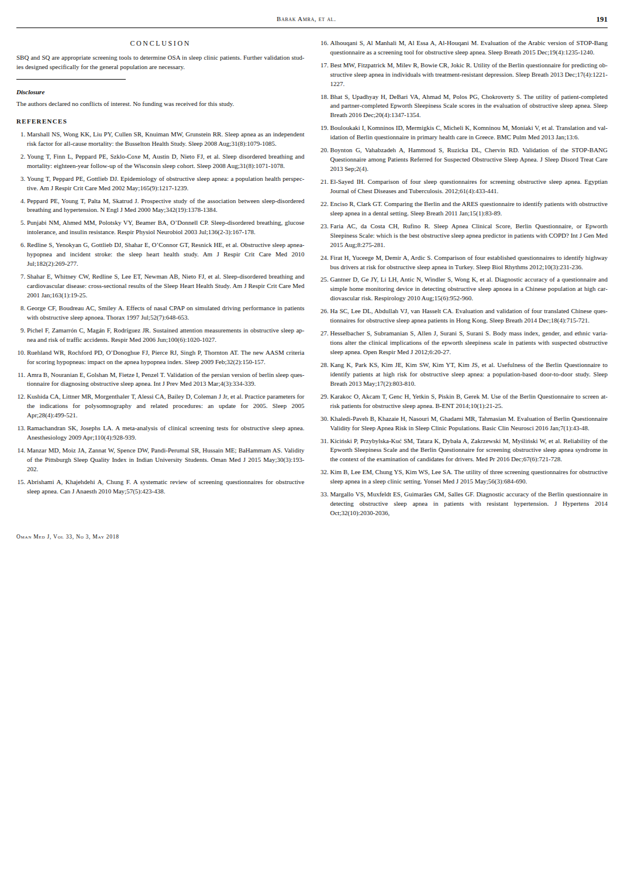Babak Amra, et al.
191
CONCLUSION
SBQ and SQ are appropriate screening tools to determine OSA in sleep clinic patients. Further validation studies designed specifically for the general population are necessary.
Disclosure
The authors declared no conflicts of interest. No funding was received for this study.
REFERENCES
Marshall NS, Wong KK, Liu PY, Cullen SR, Knuiman MW, Grunstein RR. Sleep apnea as an independent risk factor for all-cause mortality: the Busselton Health Study. Sleep 2008 Aug;31(8):1079-1085.
Young T, Finn L, Peppard PE, Szklo-Coxe M, Austin D, Nieto FJ, et al. Sleep disordered breathing and mortality: eighteen-year follow-up of the Wisconsin sleep cohort. Sleep 2008 Aug;31(8):1071-1078.
Young T, Peppard PE, Gottlieb DJ. Epidemiology of obstructive sleep apnea: a population health perspective. Am J Respir Crit Care Med 2002 May;165(9):1217-1239.
Peppard PE, Young T, Palta M, Skatrud J. Prospective study of the association between sleep-disordered breathing and hypertension. N Engl J Med 2000 May;342(19):1378-1384.
Punjabi NM, Ahmed MM, Polotsky VY, Beamer BA, O’Donnell CP. Sleep-disordered breathing, glucose intolerance, and insulin resistance. Respir Physiol Neurobiol 2003 Jul;136(2-3):167-178.
Redline S, Yenokyan G, Gottlieb DJ, Shahar E, O’Connor GT, Resnick HE, et al. Obstructive sleep apnea-hypopnea and incident stroke: the sleep heart health study. Am J Respir Crit Care Med 2010 Jul;182(2):269-277.
Shahar E, Whitney CW, Redline S, Lee ET, Newman AB, Nieto FJ, et al. Sleep-disordered breathing and cardiovascular disease: cross-sectional results of the Sleep Heart Health Study. Am J Respir Crit Care Med 2001 Jan;163(1):19-25.
George CF, Boudreau AC, Smiley A. Effects of nasal CPAP on simulated driving performance in patients with obstructive sleep apnoea. Thorax 1997 Jul;52(7):648-653.
Pichel F, Zamarrón C, Magán F, Rodríguez JR. Sustained attention measurements in obstructive sleep apnea and risk of traffic accidents. Respir Med 2006 Jun;100(6):1020-1027.
Ruehland WR, Rochford PD, O’Donoghue FJ, Pierce RJ, Singh P, Thornton AT. The new AASM criteria for scoring hypopneas: impact on the apnea hypopnea index. Sleep 2009 Feb;32(2):150-157.
Amra B, Nouranian E, Golshan M, Fietze I, Penzel T. Validation of the persian version of berlin sleep questionnaire for diagnosing obstructive sleep apnea. Int J Prev Med 2013 Mar;4(3):334-339.
Kushida CA, Littner MR, Morgenthaler T, Alessi CA, Bailey D, Coleman J Jr, et al. Practice parameters for the indications for polysomnography and related procedures: an update for 2005. Sleep 2005 Apr;28(4):499-521.
Ramachandran SK, Josephs LA. A meta-analysis of clinical screening tests for obstructive sleep apnea. Anesthesiology 2009 Apr;110(4):928-939.
Manzar MD, Moiz JA, Zannat W, Spence DW, Pandi-Perumal SR, Hussain ME; BaHammam AS. Validity of the Pittsburgh Sleep Quality Index in Indian University Students. Oman Med J 2015 May;30(3):193-202.
Abrishami A, Khajehdehi A, Chung F. A systematic review of screening questionnaires for obstructive sleep apnea. Can J Anaesth 2010 May;57(5):423-438.
Alhouqani S, Al Manhali M, Al Essa A, Al-Houqani M. Evaluation of the Arabic version of STOP-Bang questionnaire as a screening tool for obstructive sleep apnea. Sleep Breath 2015 Dec;19(4):1235-1240.
Best MW, Fitzpatrick M, Milev R, Bowie CR, Jokic R. Utility of the Berlin questionnaire for predicting obstructive sleep apnea in individuals with treatment-resistant depression. Sleep Breath 2013 Dec;17(4):1221-1227.
Bhat S, Upadhyay H, DeBari VA, Ahmad M, Polos PG, Chokroverty S. The utility of patient-completed and partner-completed Epworth Sleepiness Scale scores in the evaluation of obstructive sleep apnea. Sleep Breath 2016 Dec;20(4):1347-1354.
Bouloukaki I, Komninos ID, Mermigkis C, Micheli K, Komninou M, Moniaki V, et al. Translation and validation of Berlin questionnaire in primary health care in Greece. BMC Pulm Med 2013 Jan;13:6.
Boynton G, Vahabzadeh A, Hammoud S, Ruzicka DL, Chervin RD. Validation of the STOP-BANG Questionnaire among Patients Referred for Suspected Obstructive Sleep Apnea. J Sleep Disord Treat Care 2013 Sep;2(4).
El-Sayed IH. Comparison of four sleep questionnaires for screening obstructive sleep apnea. Egyptian Journal of Chest Diseases and Tuberculosis. 2012;61(4):433-441.
Enciso R, Clark GT. Comparing the Berlin and the ARES questionnaire to identify patients with obstructive sleep apnea in a dental setting. Sleep Breath 2011 Jan;15(1):83-89.
Faria AC, da Costa CH, Rufino R. Sleep Apnea Clinical Score, Berlin Questionnaire, or Epworth Sleepiness Scale: which is the best obstructive sleep apnea predictor in patients with COPD? Int J Gen Med 2015 Aug;8:275-281.
Firat H, Yuceege M, Demir A, Ardic S. Comparison of four established questionnaires to identify highway bus drivers at risk for obstructive sleep apnea in Turkey. Sleep Biol Rhythms 2012;10(3):231-236.
Gantner D, Ge JY, Li LH, Antic N, Windler S, Wong K, et al. Diagnostic accuracy of a questionnaire and simple home monitoring device in detecting obstructive sleep apnoea in a Chinese population at high cardiovascular risk. Respirology 2010 Aug;15(6):952-960.
Ha SC, Lee DL, Abdullah VJ, van Hasselt CA. Evaluation and validation of four translated Chinese questionnaires for obstructive sleep apnea patients in Hong Kong. Sleep Breath 2014 Dec;18(4):715-721.
Hesselbacher S, Subramanian S, Allen J, Surani S, Surani S. Body mass index, gender, and ethnic variations alter the clinical implications of the epworth sleepiness scale in patients with suspected obstructive sleep apnea. Open Respir Med J 2012;6:20-27.
Kang K, Park KS, Kim JE, Kim SW, Kim YT, Kim JS, et al. Usefulness of the Berlin Questionnaire to identify patients at high risk for obstructive sleep apnea: a population-based door-to-door study. Sleep Breath 2013 May;17(2):803-810.
Karakoc O, Akcam T, Genc H, Yetkin S, Piskin B, Gerek M. Use of the Berlin Questionnaire to screen at-risk patients for obstructive sleep apnea. B-ENT 2014;10(1):21-25.
Khaledi-Paveh B, Khazaie H, Nasouri M, Ghadami MR, Tahmasian M. Evaluation of Berlin Questionnaire Validity for Sleep Apnea Risk in Sleep Clinic Populations. Basic Clin Neurosci 2016 Jan;7(1):43-48.
Kiciński P, Przybylska-Kuć SM, Tatara K, Dybała A, Zakrzewski M, Myśliński W, et al. Reliability of the Epworth Sleepiness Scale and the Berlin Questionnaire for screening obstructive sleep apnea syndrome in the context of the examination of candidates for drivers. Med Pr 2016 Dec;67(6):721-728.
Kim B, Lee EM, Chung YS, Kim WS, Lee SA. The utility of three screening questionnaires for obstructive sleep apnea in a sleep clinic setting. Yonsei Med J 2015 May;56(3):684-690.
Margallo VS, Muxfeldt ES, Guimarães GM, Salles GF. Diagnostic accuracy of the Berlin questionnaire in detecting obstructive sleep apnea in patients with resistant hypertension. J Hypertens 2014 Oct;32(10):2030-2036,
Oman Med J, Vol 33, No 3, May 2018